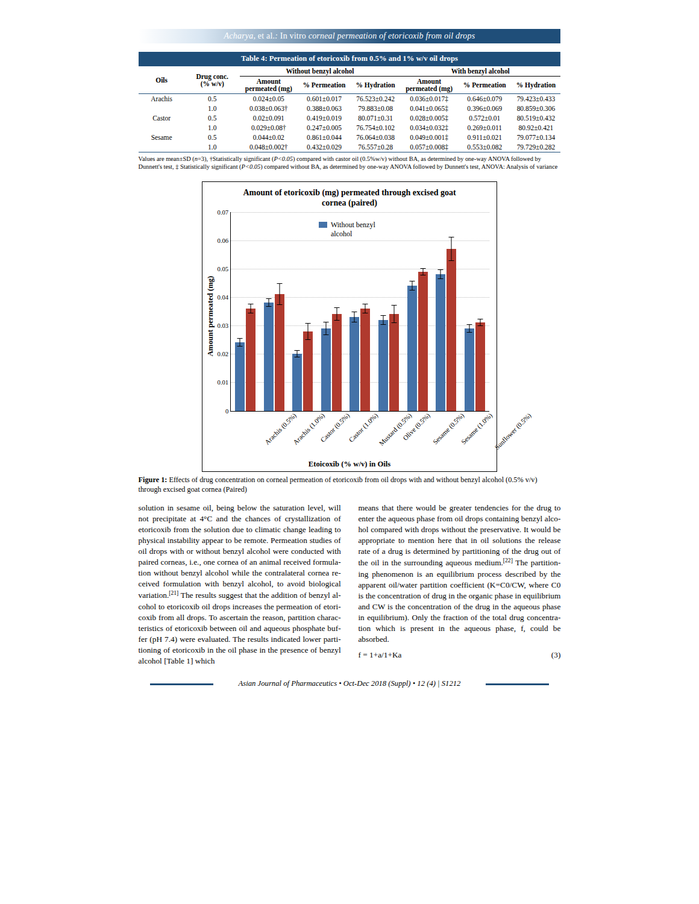Acharya, et al.: In vitro corneal permeation of etoricoxib from oil drops
Table 4: Permeation of etoricoxib from 0.5% and 1% w/v oil drops
| Oils | Drug conc. (% w/v) | Without benzyl alcohol | With benzyl alcohol |
| --- | --- | --- | --- |
| Amount permeated (mg) | % Permeation | % Hydration | Amount permeated (mg) | % Permeation | % Hydration |
| Arachis | 0.5 | 0.024±0.05 | 0.601±0.017 | 76.523±0.242 | 0.036±0.017‡ | 0.646±0.079 | 79.423±0.433 |
| | 1.0 | 0.038±0.063† | 0.388±0.063 | 79.883±0.08 | 0.041±0.065‡ | 0.396±0.069 | 80.859±0.306 |
| Castor | 0.5 | 0.02±0.091 | 0.419±0.019 | 80.071±0.31 | 0.028±0.005‡ | 0.572±0.01 | 80.519±0.432 |
| | 1.0 | 0.029±0.08† | 0.247±0.005 | 76.754±0.102 | 0.034±0.032‡ | 0.269±0.011 | 80.92±0.421 |
| Sesame | 0.5 | 0.044±0.02 | 0.861±0.044 | 76.064±0.038 | 0.049±0.001‡ | 0.911±0.021 | 79.077±0.134 |
| | 1.0 | 0.048±0.002† | 0.432±0.029 | 76.557±0.28 | 0.057±0.008‡ | 0.553±0.082 | 79.729±0.282 |
Values are mean±SD (n=3), †Statistically significant (P<0.05) compared with castor oil (0.5%w/v) without BA, as determined by one-way ANOVA followed by Dunnett's test, ‡ Statistically significant (P<0.05) compared without BA, as determined by one-way ANOVA followed by Dunnett's test, ANOVA: Analysis of variance
Amount of etoricoxib (mg) permeated through excised goat
cornea (paired)
Amount permeated (mg)
0.07 0.06 0.05 0.04 0.03 0.02 0.01 0
Without benzyl
alcohol
Arachis (0.5%)
Arachis (1.0%)
Castor (0.5%)
Castor (1.0%)
Mustard (0.5%)
Olive (0.5%)
Sesame (0.5%)
Sesame (1.0%)
Sunflower (0.5%)
Etoicoxib (% w/v) in Oils
Figure 1: Effects of drug concentration on corneal permeation of etoricoxib from oil drops with and without benzyl alcohol (0.5% v/v) through excised goat cornea (Paired)
solution in sesame oil, being below the saturation level, will not precipitate at 4°C and the chances of crystallization of etoricoxib from the solution due to climatic change leading to physical instability appear to be remote. Permeation studies of oil drops with or without benzyl alcohol were conducted with paired corneas, i.e., one cornea of an animal received formulation without benzyl alcohol while the contralateral cornea received formulation with benzyl alcohol, to avoid biological variation.[21] The results suggest that the addition of benzyl alcohol to etoricoxib oil drops increases the permeation of etoricoxib from all drops. To ascertain the reason, partition characteristics of etoricoxib between oil and aqueous phosphate buffer (pH 7.4) were evaluated. The results indicated lower partitioning of etoricoxib in the oil phase in the presence of benzyl alcohol [Table 1] which
means that there would be greater tendencies for the drug to enter the aqueous phase from oil drops containing benzyl alcohol compared with drops without the preservative. It would be appropriate to mention here that in oil solutions the release rate of a drug is determined by partitioning of the drug out of the oil in the surrounding aqueous medium.[22] The partitioning phenomenon is an equilibrium process described by the apparent oil/water partition coefficient (K=C0/CW, where C0 is the concentration of drug in the organic phase in equilibrium and CW is the concentration of the drug in the aqueous phase in equilibrium). Only the fraction of the total drug concentration which is present in the aqueous phase, f, could be absorbed.
f = 1+a/1+Ka (3)
Asian Journal of Pharmaceutics • Oct-Dec 2018 (Suppl) • 12 (4) | S1212